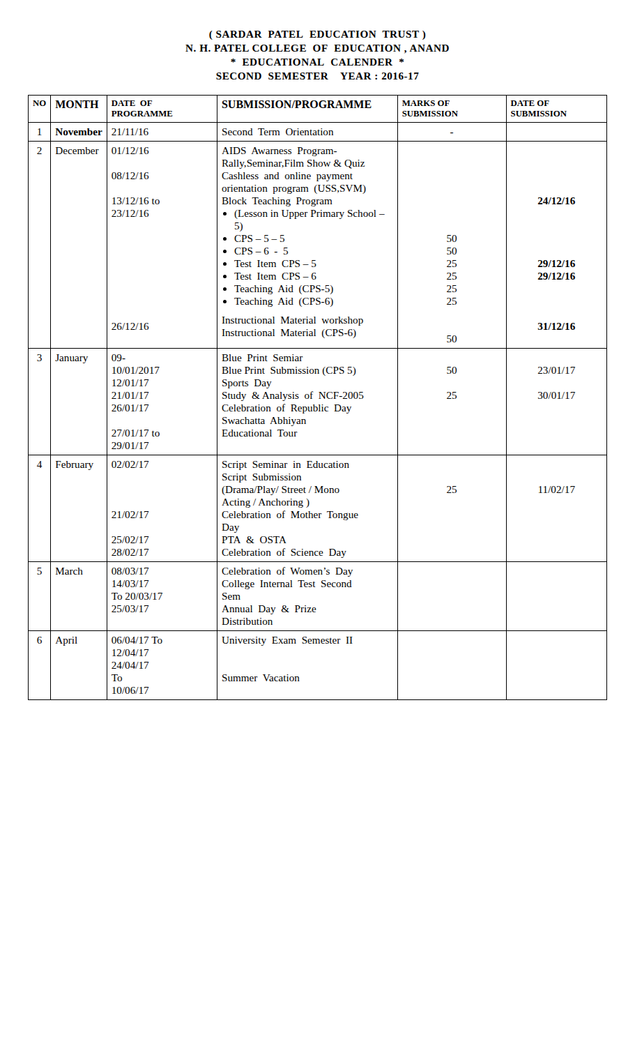( SARDAR PATEL EDUCATION TRUST )
N. H. PATEL COLLEGE OF EDUCATION , ANAND
* EDUCATIONAL CALENDER *
SECOND SEMESTER YEAR : 2016-17
| No | MONTH | DATE OF PROGRAMME | SUBMISSION/PROGRAMME | MARKS OF SUBMISSION | DATE OF SUBMISSION |
| --- | --- | --- | --- | --- | --- |
| 1 | November | 21/11/16 | Second Term Orientation | - | |
| 2 | December | 01/12/16 08/12/16 13/12/16 to 23/12/16 26/12/16 | AIDS Awarness Program- Rally,Seminar,Film Show & Quiz Cashless and online payment orientation program (USS,SVM) Block Teaching Program (Lesson in Upper Primary School – 5) CPS – 5 – 5 CPS – 6 - 5 Test Item CPS – 5 Test Item CPS – 6 Teaching Aid (CPS-5) Teaching Aid (CPS-6) Instructional Material workshop Instructional Material (CPS-6) | 50 50 25 25 25 25 50 | 24/12/16 29/12/16 29/12/16 31/12/16 |
| 3 | January | 09- 10/01/2017 12/01/17 21/01/17 26/01/17 27/01/17 to 29/01/17 | Blue Print Semiar Blue Print Submission (CPS 5) Sports Day Study & Analysis of NCF-2005 Celebration of Republic Day Swachatta Abhiyan Educational Tour | 50 25 | 23/01/17 30/01/17 |
| 4 | February | 02/02/17 21/02/17 25/02/17 28/02/17 | Script Seminar in Education Script Submission (Drama/Play/ Street / Mono Acting / Anchoring ) Celebration of Mother Tongue Day PTA & OSTA Celebration of Science Day | 25 | 11/02/17 |
| 5 | March | 08/03/17 14/03/17 To 20/03/17 25/03/17 | Celebration of Women’s Day College Internal Test Second Sem Annual Day & Prize Distribution | | |
| 6 | April | 06/04/17 To 12/04/17 24/04/17 To 10/06/17 | University Exam Semester II Summer Vacation | | |